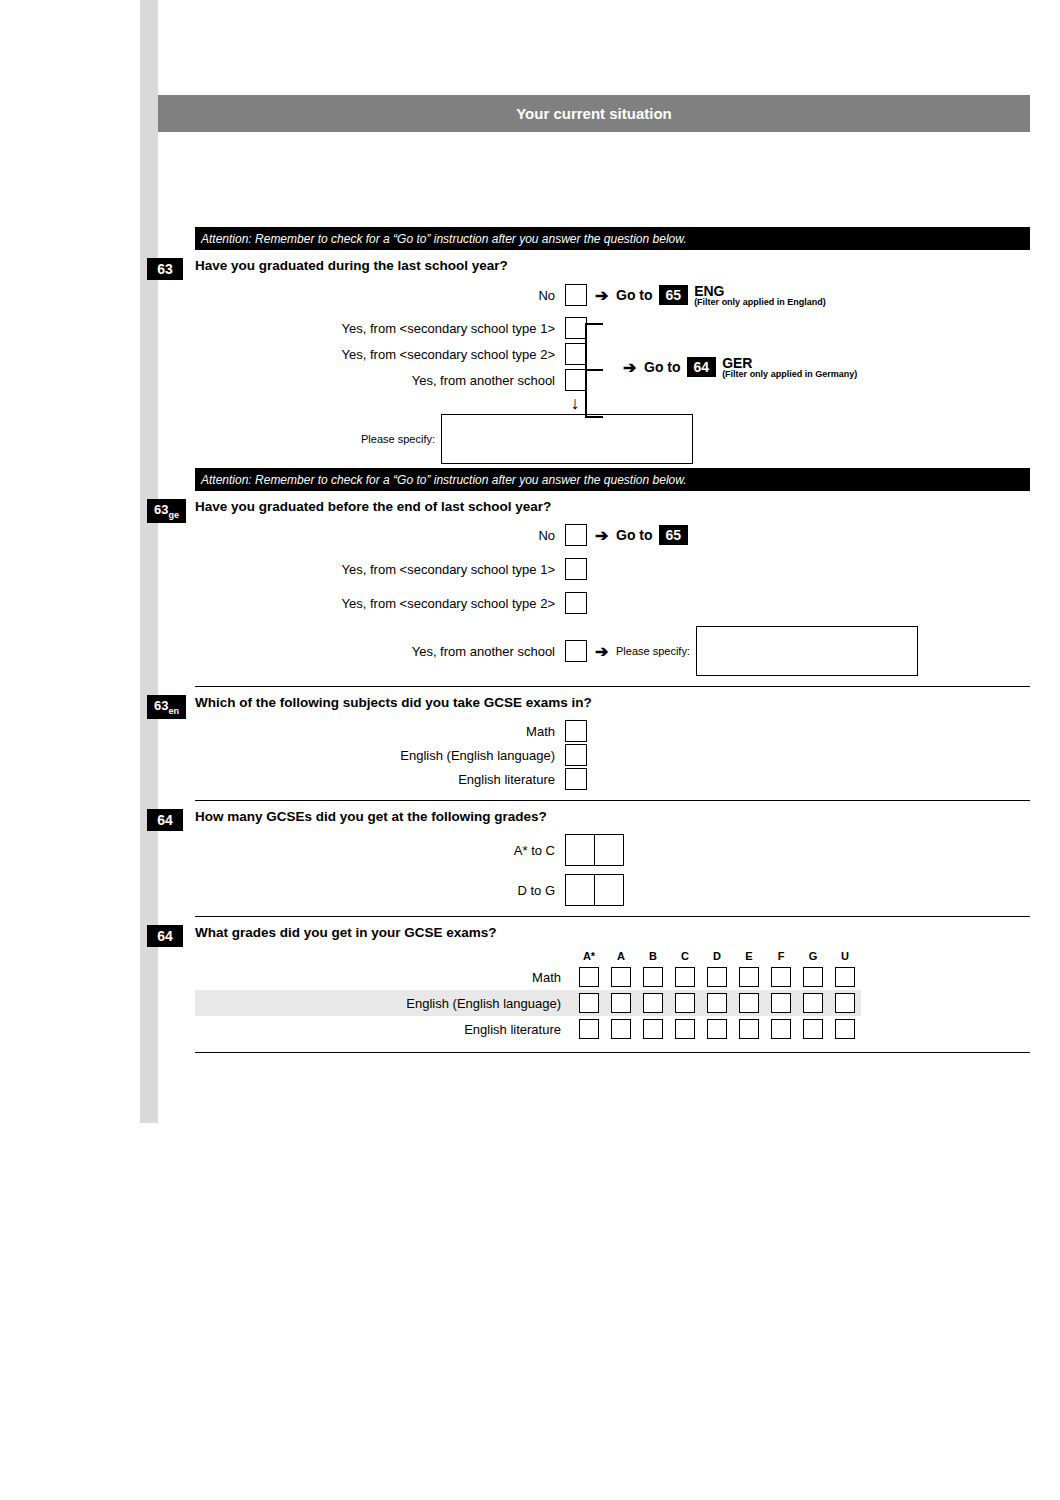Your current situation
Attention: Remember to check for a “Go to” instruction after you answer the question below.
63
Have you graduated during the last school year?
No
➔
Go to
65
ENG (Filter only applied in England)
Yes, from <secondary school type 1>
Yes, from <secondary school type 2>
Yes, from another school
↓
Please specify:
➔
Go to
64
GER (Filter only applied in Germany)
Attention: Remember to check for a “Go to” instruction after you answer the question below.
63ge
Have you graduated before the end of last school year?
No
➔
Go to
65
Yes, from <secondary school type 1>
Yes, from <secondary school type 2>
Yes, from another school
➔
Please specify:
63en
Which of the following subjects did you take GCSE exams in?
Math
English (English language)
English literature
64
How many GCSEs did you get at the following grades?
A* to C
D to G
64
What grades did you get in your GCSE exams?
| | A* | A | B | C | D | E | F | G | U |
| --- | --- | --- | --- | --- | --- | --- | --- | --- | --- |
| Math | | | | | | | | | |
| English (English language) | | | | | | | | | |
| English literature | | | | | | | | | |